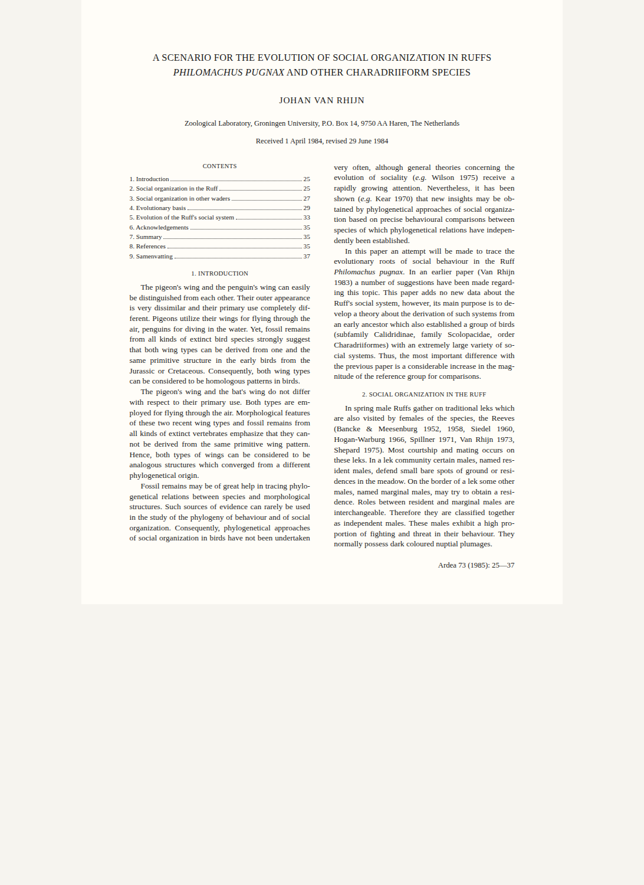A Scenario for the Evolution of Social Organization in Ruffs
Philomachus pugnax and Other Charadriiform Species
JOHAN VAN RHIJN
Zoological Laboratory, Groningen University, P.O. Box 14, 9750 AA Haren, The Netherlands
Received 1 April 1984, revised 29 June 1984
Contents
1. Introduction 25
2. Social organization in the Ruff 25
3. Social organization in other waders 27
4. Evolutionary basis 29
5. Evolution of the Ruff's social system 33
6. Acknowledgements 35
7. Summary 35
8. References 35
9. Samenvatting 37
1. Introduction
The pigeon's wing and the penguin's wing can easily be distinguished from each other. Their outer appearance is very dissimilar and their primary use completely different. Pigeons utilize their wings for flying through the air, penguins for diving in the water. Yet, fossil remains from all kinds of extinct bird species strongly suggest that both wing types can be derived from one and the same primitive structure in the early birds from the Jurassic or Cretaceous. Consequently, both wing types can be considered to be homologous patterns in birds.
The pigeon's wing and the bat's wing do not differ with respect to their primary use. Both types are employed for flying through the air. Morphological features of these two recent wing types and fossil remains from all kinds of extinct vertebrates emphasize that they cannot be derived from the same primitive wing pattern. Hence, both types of wings can be considered to be analogous structures which converged from a different phylogenetical origin.
Fossil remains may be of great help in tracing phylogenetical relations between species and morphological structures. Such sources of evidence can rarely be used in the study of the phylogeny of behaviour and of social organization. Consequently, phylogenetical approaches of social organization in birds have not been undertaken very often, although general theories concerning the evolution of sociality (e.g. Wilson 1975) receive a rapidly growing attention. Nevertheless, it has been shown (e.g. Kear 1970) that new insights may be obtained by phylogenetical approaches of social organization based on precise behavioural comparisons between species of which phylogenetical relations have independently been established.
In this paper an attempt will be made to trace the evolutionary roots of social behaviour in the Ruff Philomachus pugnax. In an earlier paper (Van Rhijn 1983) a number of suggestions have been made regarding this topic. This paper adds no new data about the Ruff's social system, however, its main purpose is to develop a theory about the derivation of such systems from an early ancestor which also established a group of birds (subfamily Calidridinae, family Scolopacidae, order Charadriiformes) with an extremely large variety of social systems. Thus, the most important difference with the previous paper is a considerable increase in the magnitude of the reference group for comparisons.
2. Social organization in the Ruff
In spring male Ruffs gather on traditional leks which are also visited by females of the species, the Reeves (Bancke & Meesenburg 1952, 1958, Siedel 1960, Hogan-Warburg 1966, Spillner 1971, Van Rhijn 1973, Shepard 1975). Most courtship and mating occurs on these leks. In a lek community certain males, named resident males, defend small bare spots of ground or residences in the meadow. On the border of a lek some other males, named marginal males, may try to obtain a residence. Roles between resident and marginal males are interchangeable. Therefore they are classified together as independent males. These males exhibit a high proportion of fighting and threat in their behaviour. They normally possess dark coloured nuptial plumages.
Ardea 73 (1985): 25—37